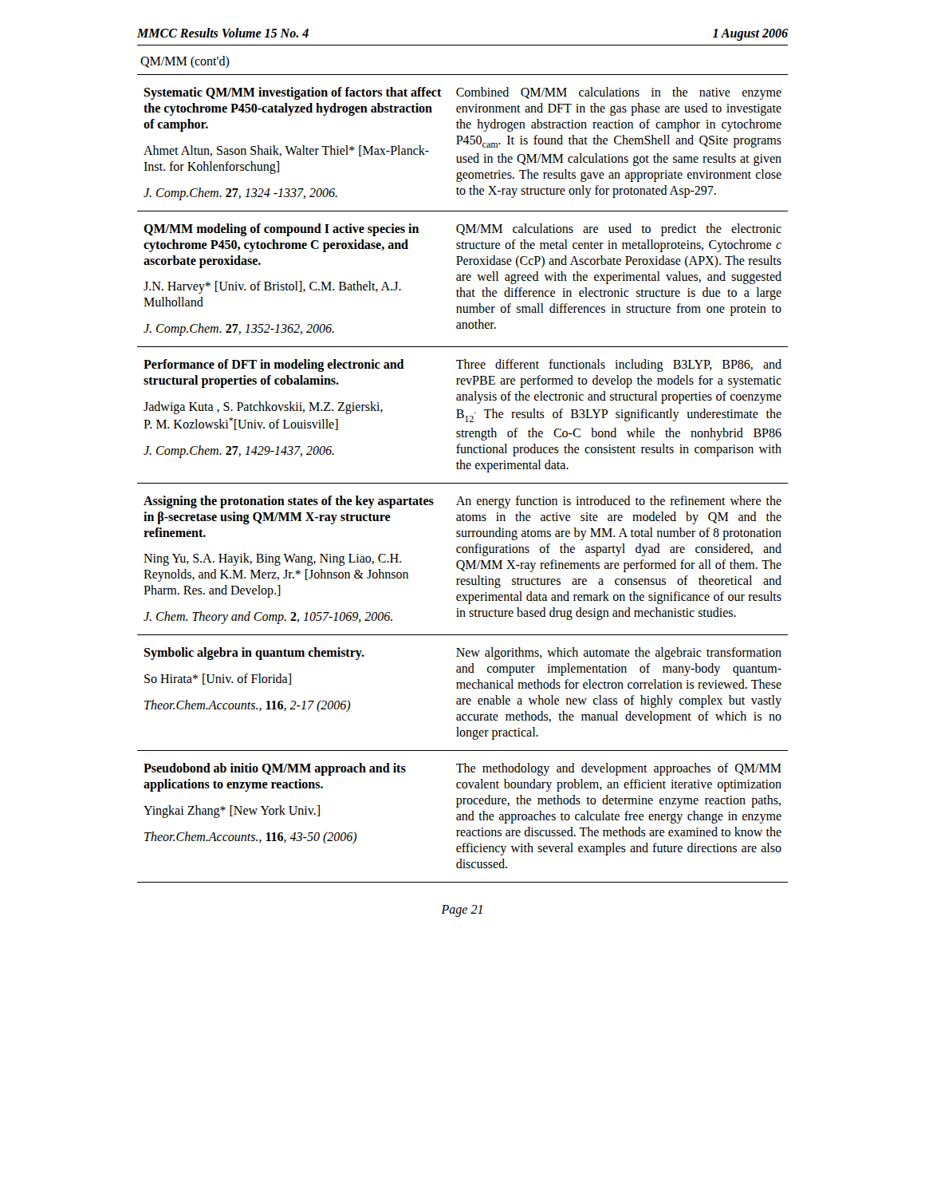MMCC Results Volume 15 No. 4
1 August 2006
QM/MM (cont'd)
| Systematic QM/MM investigation of factors that affect the cytochrome P450-catalyzed hydrogen abstraction of camphor. Ahmet Altun, Sason Shaik, Walter Thiel* [Max-Planck-Inst. for Kohlenforschung] J. Comp.Chem. 27 , 1324 -1337, 2006. | Combined QM/MM calculations in the native enzyme environment and DFT in the gas phase are used to investigate the hydrogen abstraction reaction of camphor in cytochrome P450 cam . It is found that the ChemShell and QSite programs used in the QM/MM calculations got the same results at given geometries. The results gave an appropriate environment close to the X-ray structure only for protonated Asp-297. |
| QM/MM modeling of compound I active species in cytochrome P450, cytochrome C peroxidase, and ascorbate peroxidase. J.N. Harvey* [Univ. of Bristol], C.M. Bathelt, A.J. Mulholland J. Comp.Chem. 27 , 1352-1362, 2006. | QM/MM calculations are used to predict the electronic structure of the metal center in metalloproteins, Cytochrome c Peroxidase (CcP) and Ascorbate Peroxidase (APX). The results are well agreed with the experimental values, and suggested that the difference in electronic structure is due to a large number of small differences in structure from one protein to another. |
| Performance of DFT in modeling electronic and structural properties of cobalamins. Jadwiga Kuta , S. Patchkovskii, M.Z. Zgierski, P. M. Kozlowski * [Univ. of Louisville] J. Comp.Chem. 27 , 1429-1437, 2006. | Three different functionals including B3LYP, BP86, and revPBE are performed to develop the models for a systematic analysis of the electronic and structural properties of coenzyme B 12 . The results of B3LYP significantly underestimate the strength of the Co-C bond while the nonhybrid BP86 functional produces the consistent results in comparison with the experimental data. |
| Assigning the protonation states of the key aspartates in β-secretase using QM/MM X-ray structure refinement. Ning Yu, S.A. Hayik, Bing Wang, Ning Liao, C.H. Reynolds, and K.M. Merz, Jr.* [Johnson & Johnson Pharm. Res. and Develop.] J. Chem. Theory and Comp. 2 , 1057-1069, 2006. | An energy function is introduced to the refinement where the atoms in the active site are modeled by QM and the surrounding atoms are by MM. A total number of 8 protonation configurations of the aspartyl dyad are considered, and QM/MM X-ray refinements are performed for all of them. The resulting structures are a consensus of theoretical and experimental data and remark on the significance of our results in structure based drug design and mechanistic studies. |
| Symbolic algebra in quantum chemistry. So Hirata* [Univ. of Florida] Theor.Chem.Accounts., 116 , 2-17 (2006) | New algorithms, which automate the algebraic transformation and computer implementation of many-body quantum-mechanical methods for electron correlation is reviewed. These are enable a whole new class of highly complex but vastly accurate methods, the manual development of which is no longer practical. |
| Pseudobond ab initio QM/MM approach and its applications to enzyme reactions. Yingkai Zhang* [New York Univ.] Theor.Chem.Accounts., 116 , 43-50 (2006) | The methodology and development approaches of QM/MM covalent boundary problem, an efficient iterative optimization procedure, the methods to determine enzyme reaction paths, and the approaches to calculate free energy change in enzyme reactions are discussed. The methods are examined to know the efficiency with several examples and future directions are also discussed. |
Page 21